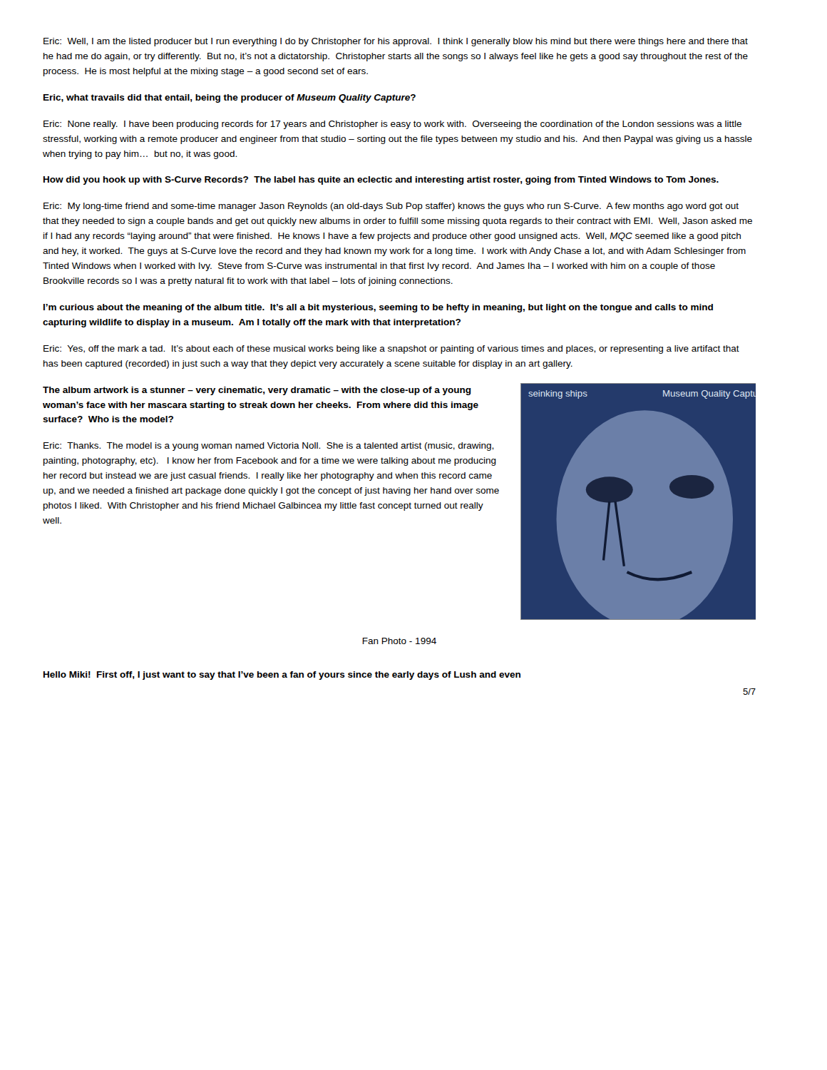Eric: Well, I am the listed producer but I run everything I do by Christopher for his approval. I think I generally blow his mind but there were things here and there that he had me do again, or try differently. But no, it’s not a dictatorship. Christopher starts all the songs so I always feel like he gets a good say throughout the rest of the process. He is most helpful at the mixing stage – a good second set of ears.
Eric, what travails did that entail, being the producer of Museum Quality Capture?
Eric: None really. I have been producing records for 17 years and Christopher is easy to work with. Overseeing the coordination of the London sessions was a little stressful, working with a remote producer and engineer from that studio – sorting out the file types between my studio and his. And then Paypal was giving us a hassle when trying to pay him… but no, it was good.
How did you hook up with S-Curve Records? The label has quite an eclectic and interesting artist roster, going from Tinted Windows to Tom Jones.
Eric: My long-time friend and some-time manager Jason Reynolds (an old-days Sub Pop staffer) knows the guys who run S-Curve. A few months ago word got out that they needed to sign a couple bands and get out quickly new albums in order to fulfill some missing quota regards to their contract with EMI. Well, Jason asked me if I had any records “laying around” that were finished. He knows I have a few projects and produce other good unsigned acts. Well, MQC seemed like a good pitch and hey, it worked. The guys at S-Curve love the record and they had known my work for a long time. I work with Andy Chase a lot, and with Adam Schlesinger from Tinted Windows when I worked with Ivy. Steve from S-Curve was instrumental in that first Ivy record. And James Iha – I worked with him on a couple of those Brookville records so I was a pretty natural fit to work with that label – lots of joining connections.
I’m curious about the meaning of the album title. It’s all a bit mysterious, seeming to be hefty in meaning, but light on the tongue and calls to mind capturing wildlife to display in a museum. Am I totally off the mark with that interpretation?
Eric: Yes, off the mark a tad. It’s about each of these musical works being like a snapshot or painting of various times and places, or representing a live artifact that has been captured (recorded) in just such a way that they depict very accurately a scene suitable for display in an art gallery.
The album artwork is a stunner – very cinematic, very dramatic – with the close-up of a young woman’s face with her mascara starting to streak down her cheeks. From where did this image surface? Who is the model?
Eric: Thanks. The model is a young woman named Victoria Noll. She is a talented artist (music, drawing, painting, photography, etc). I know her from Facebook and for a time we were talking about me producing her record but instead we are just casual friends. I really like her photography and when this record came up, and we needed a finished art package done quickly I got the concept of just having her hand over some photos I liked. With Christopher and his friend Michael Galbincea my little fast concept turned out really well.
Fan Photo - 1994
Hello Miki! First off, I just want to say that I’ve been a fan of yours since the early days of Lush and even
5/7